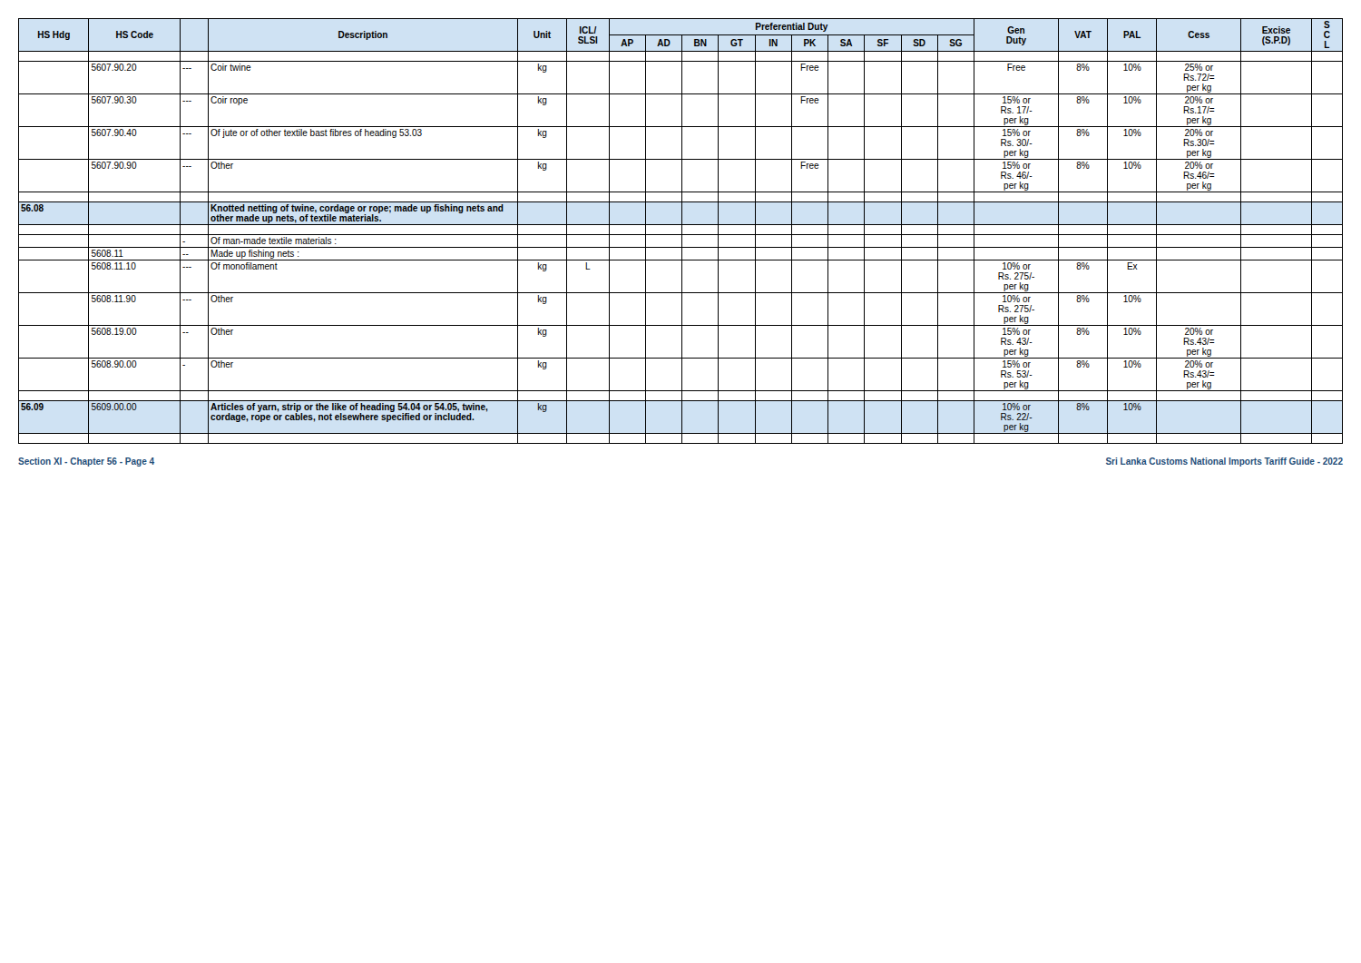| HS Hdg | HS Code | | Description | Unit | ICL/ SLSI | Preferential Duty | Gen Duty | VAT | PAL | Cess | Excise (S.P.D) | S C L |
| --- | --- | --- | --- | --- | --- | --- | --- | --- | --- | --- | --- | --- |
| AP | AD | BN | GT | IN | PK | SA | SF | SD | SG |
| | 5607.90.20 | --- | Coir twine | kg | | | | | | | Free | | | | | Free | 8% | 10% | 25% or Rs.72/= per kg | | |
| | 5607.90.30 | --- | Coir rope | kg | | | | | | | Free | | | | | 15% or Rs. 17/- per kg | 8% | 10% | 20% or Rs.17/= per kg | | |
| | 5607.90.40 | --- | Of jute or of other textile bast fibres of heading 53.03 | kg | | | | | | | | | | | | 15% or Rs. 30/- per kg | 8% | 10% | 20% or Rs.30/= per kg | | |
| | 5607.90.90 | --- | Other | kg | | | | | | | Free | | | | | 15% or Rs. 46/- per kg | 8% | 10% | 20% or Rs.46/= per kg | | |
| 56.08 | | | Knotted netting of twine, cordage or rope; made up fishing nets and other made up nets, of textile materials. | | | | | | | | | | | | | | | | | | |
| | | - | Of man-made textile materials : | | | | | | | | | | | | | | | | | | |
| | 5608.11 | -- | Made up fishing nets : | | | | | | | | | | | | | | | | | | |
| | 5608.11.10 | --- | Of monofilament | kg | L | | | | | | | | | | | 10% or Rs. 275/- per kg | 8% | Ex | | | |
| | 5608.11.90 | --- | Other | kg | | | | | | | | | | | | 10% or Rs. 275/- per kg | 8% | 10% | | | |
| | 5608.19.00 | -- | Other | kg | | | | | | | | | | | | 15% or Rs. 43/- per kg | 8% | 10% | 20% or Rs.43/= per kg | | |
| | 5608.90.00 | - | Other | kg | | | | | | | | | | | | 15% or Rs. 53/- per kg | 8% | 10% | 20% or Rs.43/= per kg | | |
| 56.09 | 5609.00.00 | | Articles of yarn, strip or the like of heading 54.04 or 54.05, twine, cordage, rope or cables, not elsewhere specified or included. | kg | | | | | | | | | | | | 10% or Rs. 22/- per kg | 8% | 10% | | | |
Section XI - Chapter 56 - Page 4
Sri Lanka Customs National Imports Tariff Guide - 2022